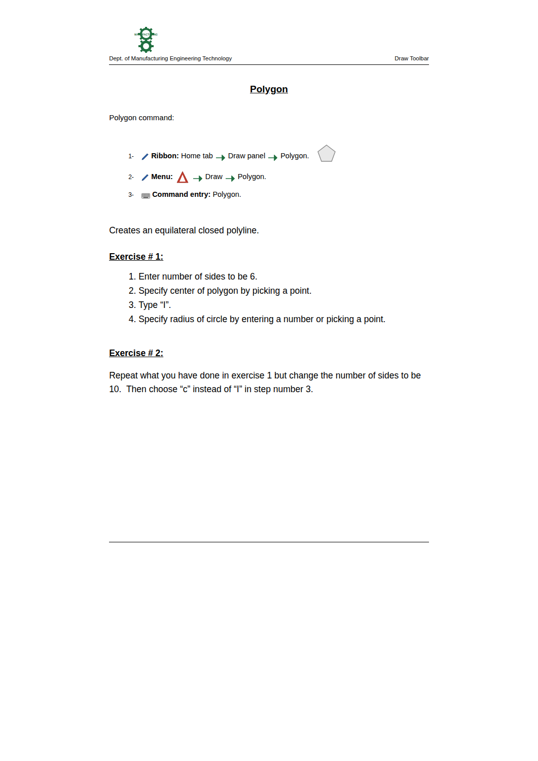MANUFACTURING
Dept. of Manufacturing Engineering Technology
Draw Toolbar
Polygon
Polygon command:
1- Ribbon: Home tab Draw panel Polygon.
2- Menu: Draw Polygon.
3- Command entry: Polygon.
Creates an equilateral closed polyline.
Exercise # 1:
Enter number of sides to be 6.
Specify center of polygon by picking a point.
Type “I”.
Specify radius of circle by entering a number or picking a point.
Exercise # 2:
Repeat what you have done in exercise 1 but change the number of sides to be 10. Then choose “c” instead of “I” in step number 3.